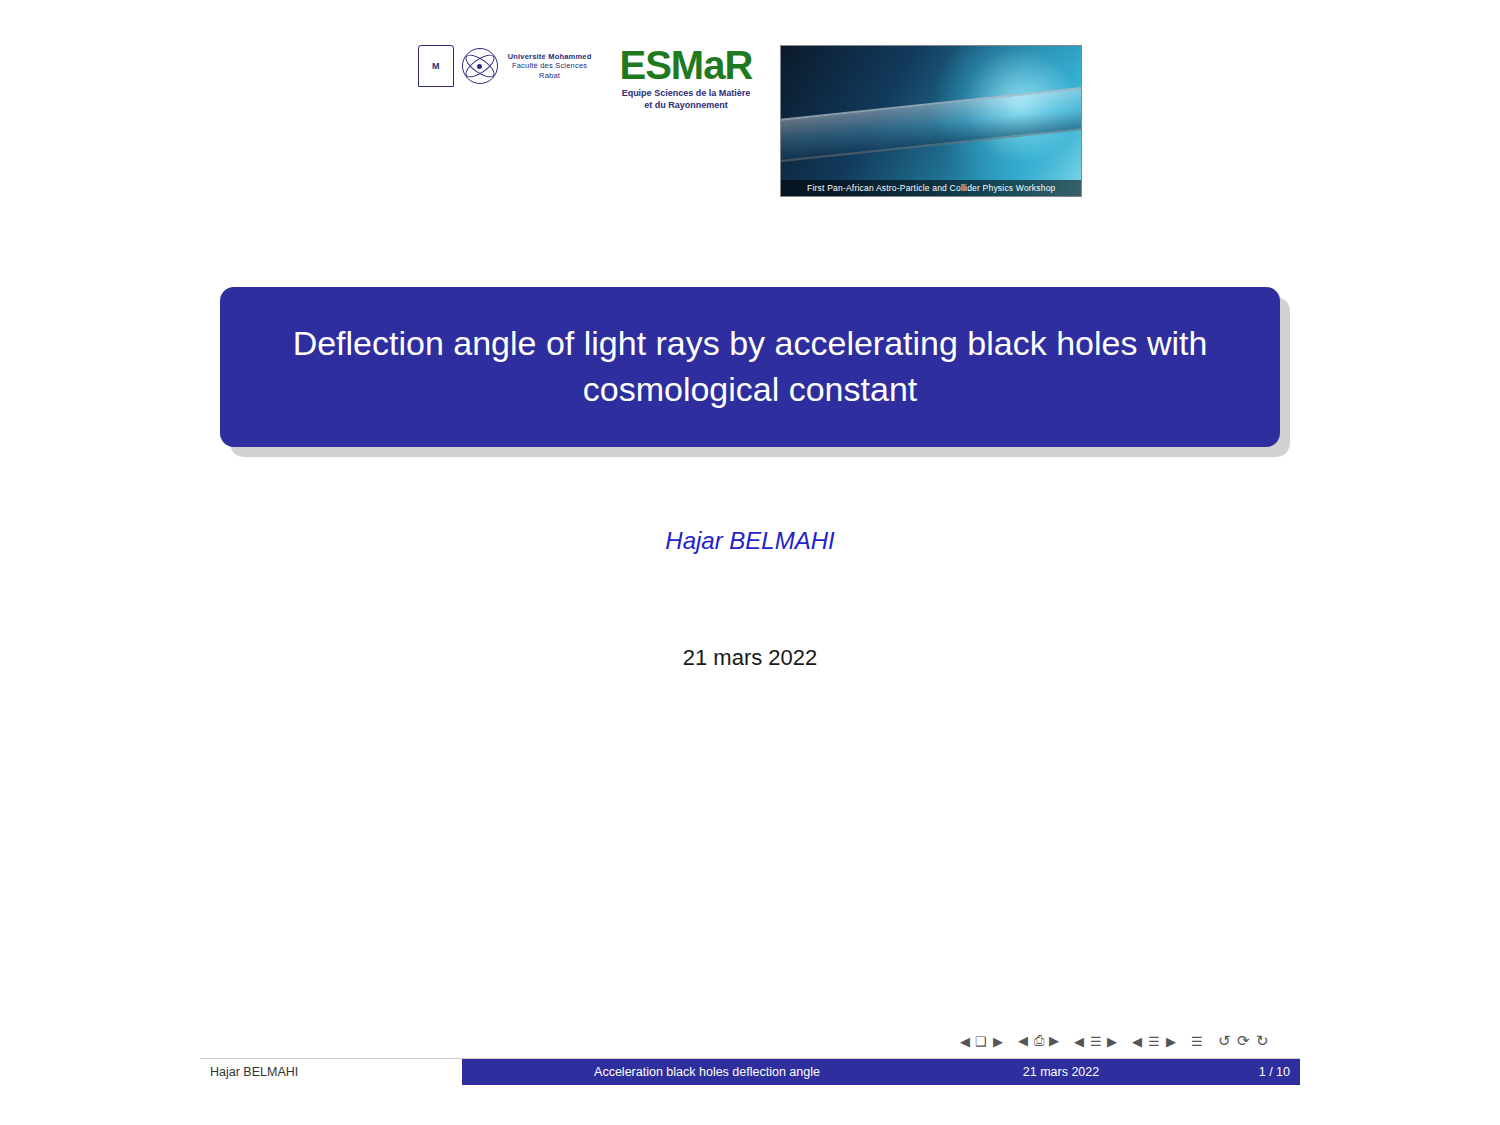M
Université Mohammed
Faculté des Sciences
Rabat
ESMaR
Equipe Sciences de la Matière
et du Rayonnement
First Pan-African Astro-Particle and Collider Physics Workshop
Deflection angle of light rays by accelerating black holes with cosmological constant
Hajar BELMAHI
21 mars 2022
◀ ❑ ▶ ◀ ⎙ ▶ ◀ ☰ ▶ ◀ ☰ ▶ ☰ ↺ ⟳ ↻
Hajar BELMAHI
Acceleration black holes deflection angle
21 mars 2022
1 / 10